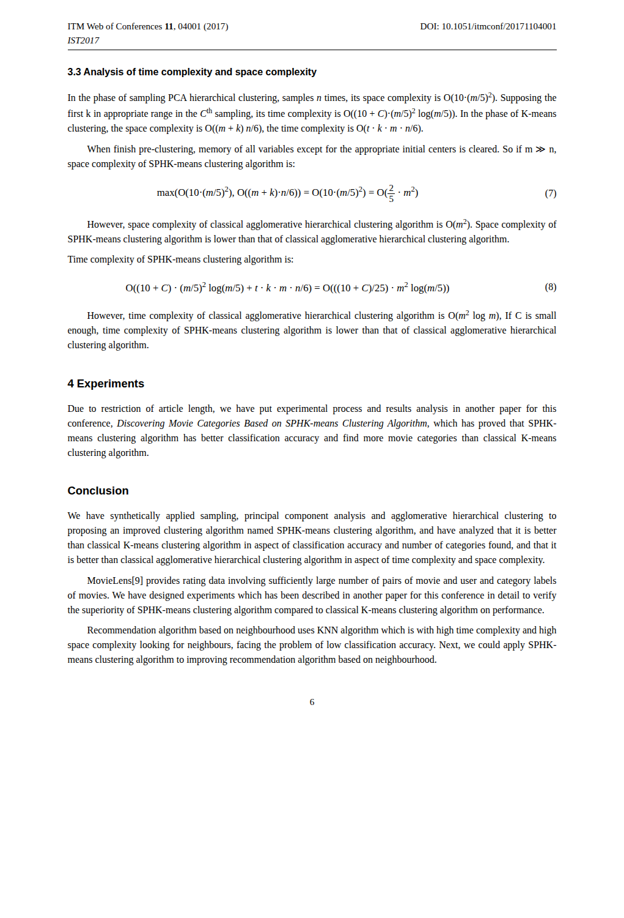ITM Web of Conferences 11, 04001 (2017)
IST2017
DOI: 10.1051/itmconf/20171104001
3.3 Analysis of time complexity and space complexity
In the phase of sampling PCA hierarchical clustering, samples n times, its space complexity is O(10·(m/5)2). Supposing the first k in appropriate range in the Cth sampling, its time complexity is O((10 + C)·(m/5)2 log(m/5)). In the phase of K-means clustering, the space complexity is O((m + k) n/6), the time complexity is O(t · k · m · n/6).
When finish pre-clustering, memory of all variables except for the appropriate initial centers is cleared. So if m ≫ n, space complexity of SPHK-means clustering algorithm is:
max(O(10·(m/5)2), O((m + k)·n/6)) = O(10·(m/5)2) = O(25 · m2)
(7)
However, space complexity of classical agglomerative hierarchical clustering algorithm is O(m2). Space complexity of SPHK-means clustering algorithm is lower than that of classical agglomerative hierarchical clustering algorithm.
Time complexity of SPHK-means clustering algorithm is:
O((10 + C) · (m/5)2 log(m/5) + t · k · m · n/6) = O(((10 + C)/25) · m2 log(m/5))
(8)
However, time complexity of classical agglomerative hierarchical clustering algorithm is O(m2 log m), If C is small enough, time complexity of SPHK-means clustering algorithm is lower than that of classical agglomerative hierarchical clustering algorithm.
4 Experiments
Due to restriction of article length, we have put experimental process and results analysis in another paper for this conference, Discovering Movie Categories Based on SPHK-means Clustering Algorithm, which has proved that SPHK-means clustering algorithm has better classification accuracy and find more movie categories than classical K-means clustering algorithm.
Conclusion
We have synthetically applied sampling, principal component analysis and agglomerative hierarchical clustering to proposing an improved clustering algorithm named SPHK-means clustering algorithm, and have analyzed that it is better than classical K-means clustering algorithm in aspect of classification accuracy and number of categories found, and that it is better than classical agglomerative hierarchical clustering algorithm in aspect of time complexity and space complexity.
MovieLens[9] provides rating data involving sufficiently large number of pairs of movie and user and category labels of movies. We have designed experiments which has been described in another paper for this conference in detail to verify the superiority of SPHK-means clustering algorithm compared to classical K-means clustering algorithm on performance.
Recommendation algorithm based on neighbourhood uses KNN algorithm which is with high time complexity and high space complexity looking for neighbours, facing the problem of low classification accuracy. Next, we could apply SPHK-means clustering algorithm to improving recommendation algorithm based on neighbourhood.
6